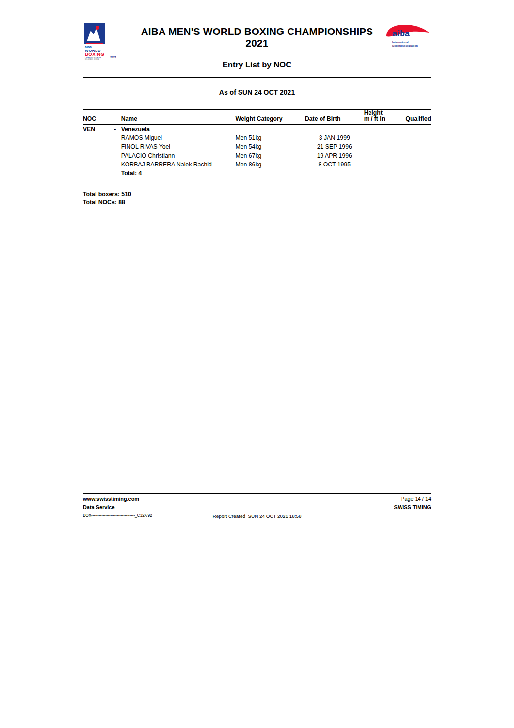aiba WORLD BOXING CHAMPIONSHIPS 2021 BELGRADE, SERBIA
AIBA MEN'S WORLD BOXING CHAMPIONSHIPS 2021
Entry List by NOC
aiba International Boxing Association
As of SUN 24 OCT 2021
| NOC | | Name | Weight Category | Date of Birth | Height m / ft in | Qualified |
| --- | --- | --- | --- | --- | --- | --- |
| VEN | - | Venezuela | | | | |
| | | RAMOS Miguel | Men 51kg | 3 JAN 1999 | | |
| | | FINOL RIVAS Yoel | Men 54kg | 21 SEP 1996 | | |
| | | PALACIO Christiann | Men 67kg | 19 APR 1996 | | |
| | | KORBAJ BARRERA Nalek Rachid | Men 86kg | 8 OCT 1995 | | |
| | | Total: 4 | | | | |
Total boxers: 510
Total NOCs: 88
www.swisstiming.com
Data Service
BOX----------------------------------_C32A 92
Report Created SUN 24 OCT 2021 18:58
Page 14 / 14
SWISS TIMING